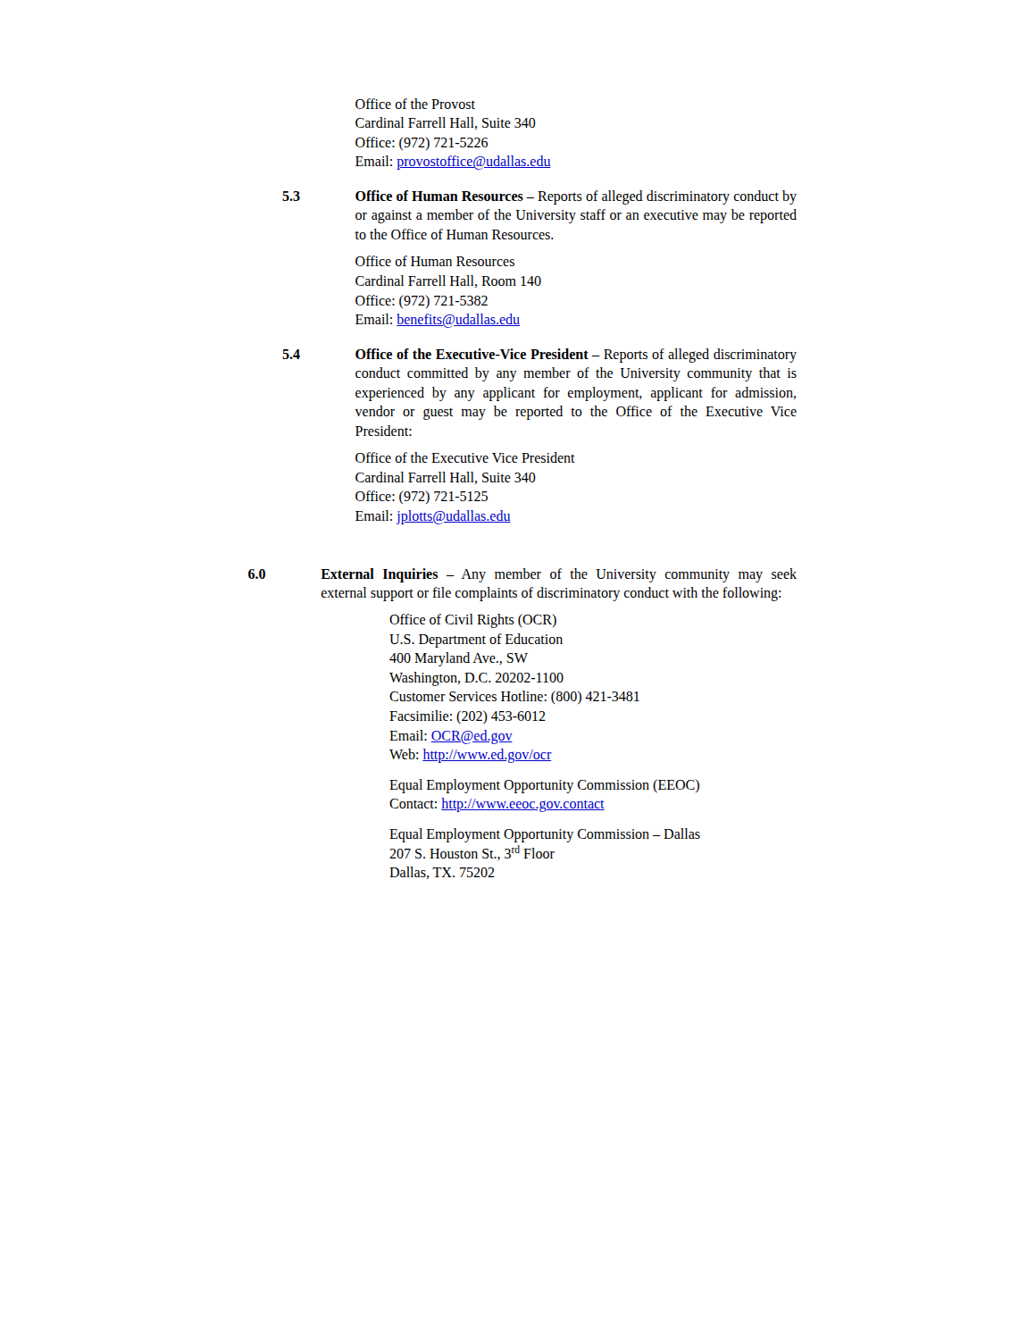Office of the Provost
Cardinal Farrell Hall, Suite 340
Office: (972) 721-5226
Email: provostoffice@udallas.edu
5.3
Office of Human Resources – Reports of alleged discriminatory conduct by or against a member of the University staff or an executive may be reported to the Office of Human Resources.
Office of Human Resources
Cardinal Farrell Hall, Room 140
Office: (972) 721-5382
Email: benefits@udallas.edu
5.4
Office of the Executive-Vice President – Reports of alleged discriminatory conduct committed by any member of the University community that is experienced by any applicant for employment, applicant for admission, vendor or guest may be reported to the Office of the Executive Vice President:
Office of the Executive Vice President
Cardinal Farrell Hall, Suite 340
Office: (972) 721-5125
Email: jplotts@udallas.edu
6.0
External Inquiries – Any member of the University community may seek external support or file complaints of discriminatory conduct with the following:
Office of Civil Rights (OCR)
U.S. Department of Education
400 Maryland Ave., SW
Washington, D.C. 20202-1100
Customer Services Hotline: (800) 421-3481
Facsimilie: (202) 453-6012
Email: OCR@ed.gov
Web: http://www.ed.gov/ocr
Equal Employment Opportunity Commission (EEOC)
Contact: http://www.eeoc.gov.contact
Equal Employment Opportunity Commission – Dallas
207 S. Houston St., 3rd Floor
Dallas, TX. 75202